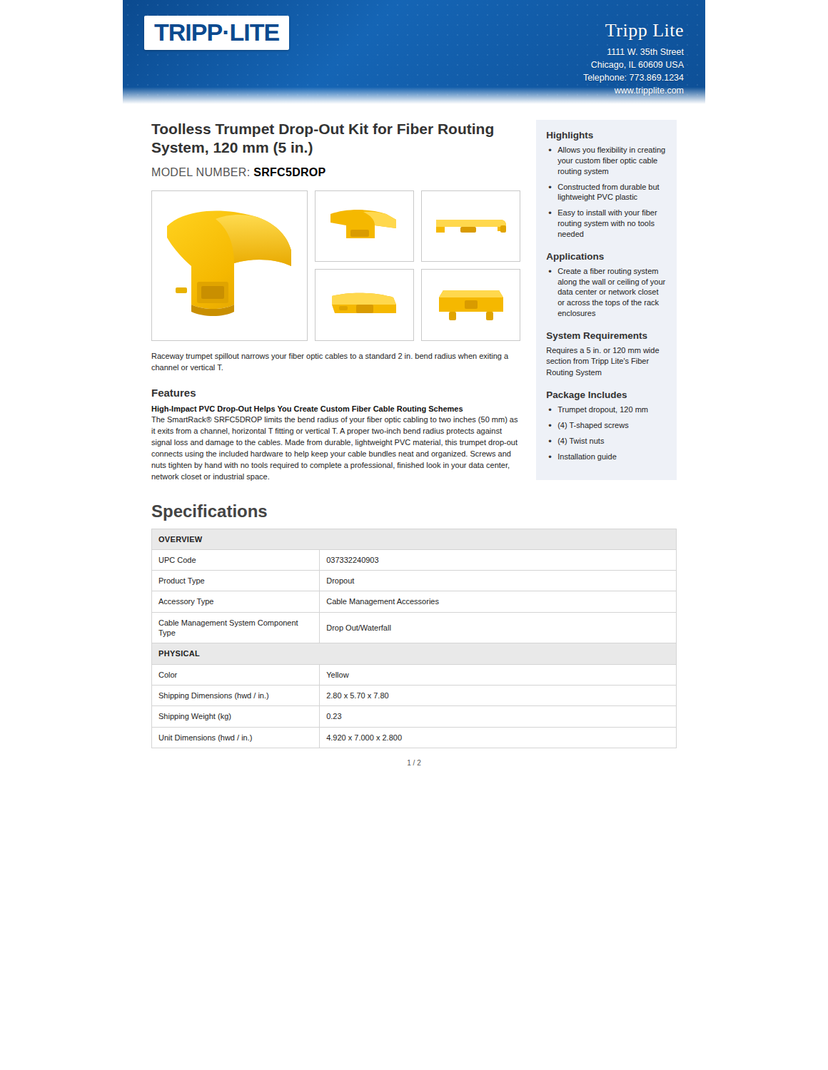TRIPP·LITE
Tripp Lite
1111 W. 35th Street
Chicago, IL 60609 USA
Telephone: 773.869.1234
www.tripplite.com
Toolless Trumpet Drop-Out Kit for Fiber Routing System, 120 mm (5 in.)
MODEL NUMBER: SRFC5DROP
Raceway trumpet spillout narrows your fiber optic cables to a standard 2 in. bend radius when exiting a channel or vertical T.
Features
High-Impact PVC Drop-Out Helps You Create Custom Fiber Cable Routing Schemes
The SmartRack® SRFC5DROP limits the bend radius of your fiber optic cabling to two inches (50 mm) as it exits from a channel, horizontal T fitting or vertical T. A proper two-inch bend radius protects against signal loss and damage to the cables. Made from durable, lightweight PVC material, this trumpet drop-out connects using the included hardware to help keep your cable bundles neat and organized. Screws and nuts tighten by hand with no tools required to complete a professional, finished look in your data center, network closet or industrial space.
Highlights
Allows you flexibility in creating your custom fiber optic cable routing system
Constructed from durable but lightweight PVC plastic
Easy to install with your fiber routing system with no tools needed
Applications
Create a fiber routing system along the wall or ceiling of your data center or network closet or across the tops of the rack enclosures
System Requirements
Requires a 5 in. or 120 mm wide section from Tripp Lite's Fiber Routing System
Package Includes
Trumpet dropout, 120 mm
(4) T-shaped screws
(4) Twist nuts
Installation guide
Specifications
| OVERVIEW |
| UPC Code | 037332240903 |
| Product Type | Dropout |
| Accessory Type | Cable Management Accessories |
| Cable Management System Component Type | Drop Out/Waterfall |
| PHYSICAL |
| Color | Yellow |
| Shipping Dimensions (hwd / in.) | 2.80 x 5.70 x 7.80 |
| Shipping Weight (kg) | 0.23 |
| Unit Dimensions (hwd / in.) | 4.920 x 7.000 x 2.800 |
1 / 2